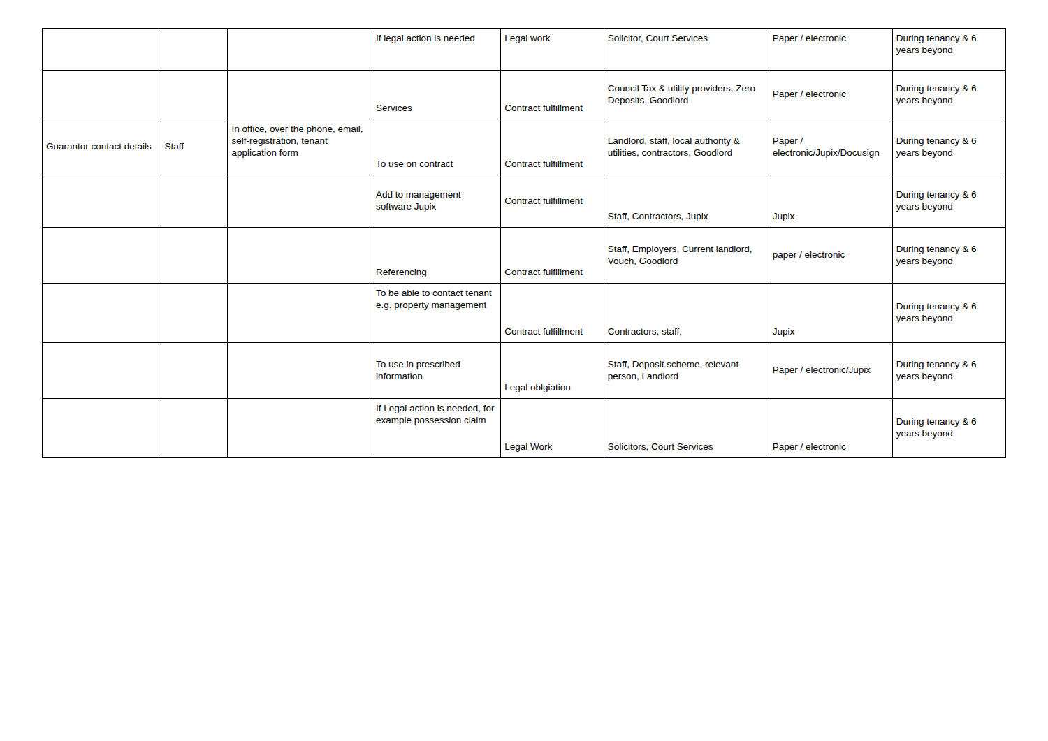| | | | If legal action is needed | Legal work | Solicitor, Court Services | Paper / electronic | During tenancy & 6 years beyond |
| | | | Services | Contract fulfillment | Council Tax & utility providers, Zero Deposits, Goodlord | Paper / electronic | During tenancy & 6 years beyond |
| Guarantor contact details | Staff | In office, over the phone, email, self-registration, tenant application form | To use on contract | Contract fulfillment | Landlord, staff, local authority & utilities, contractors, Goodlord | Paper / electronic/Jupix/Docusign | During tenancy & 6 years beyond |
| | | | Add to management software Jupix | Contract fulfillment | Staff, Contractors, Jupix | Jupix | During tenancy & 6 years beyond |
| | | | Referencing | Contract fulfillment | Staff, Employers, Current landlord, Vouch, Goodlord | paper / electronic | During tenancy & 6 years beyond |
| | | | To be able to contact tenant e.g. property management | Contract fulfillment | Contractors, staff, | Jupix | During tenancy & 6 years beyond |
| | | | To use in prescribed information | Legal oblgiation | Staff, Deposit scheme, relevant person, Landlord | Paper / electronic/Jupix | During tenancy & 6 years beyond |
| | | | If Legal action is needed, for example possession claim | Legal Work | Solicitors, Court Services | Paper / electronic | During tenancy & 6 years beyond |